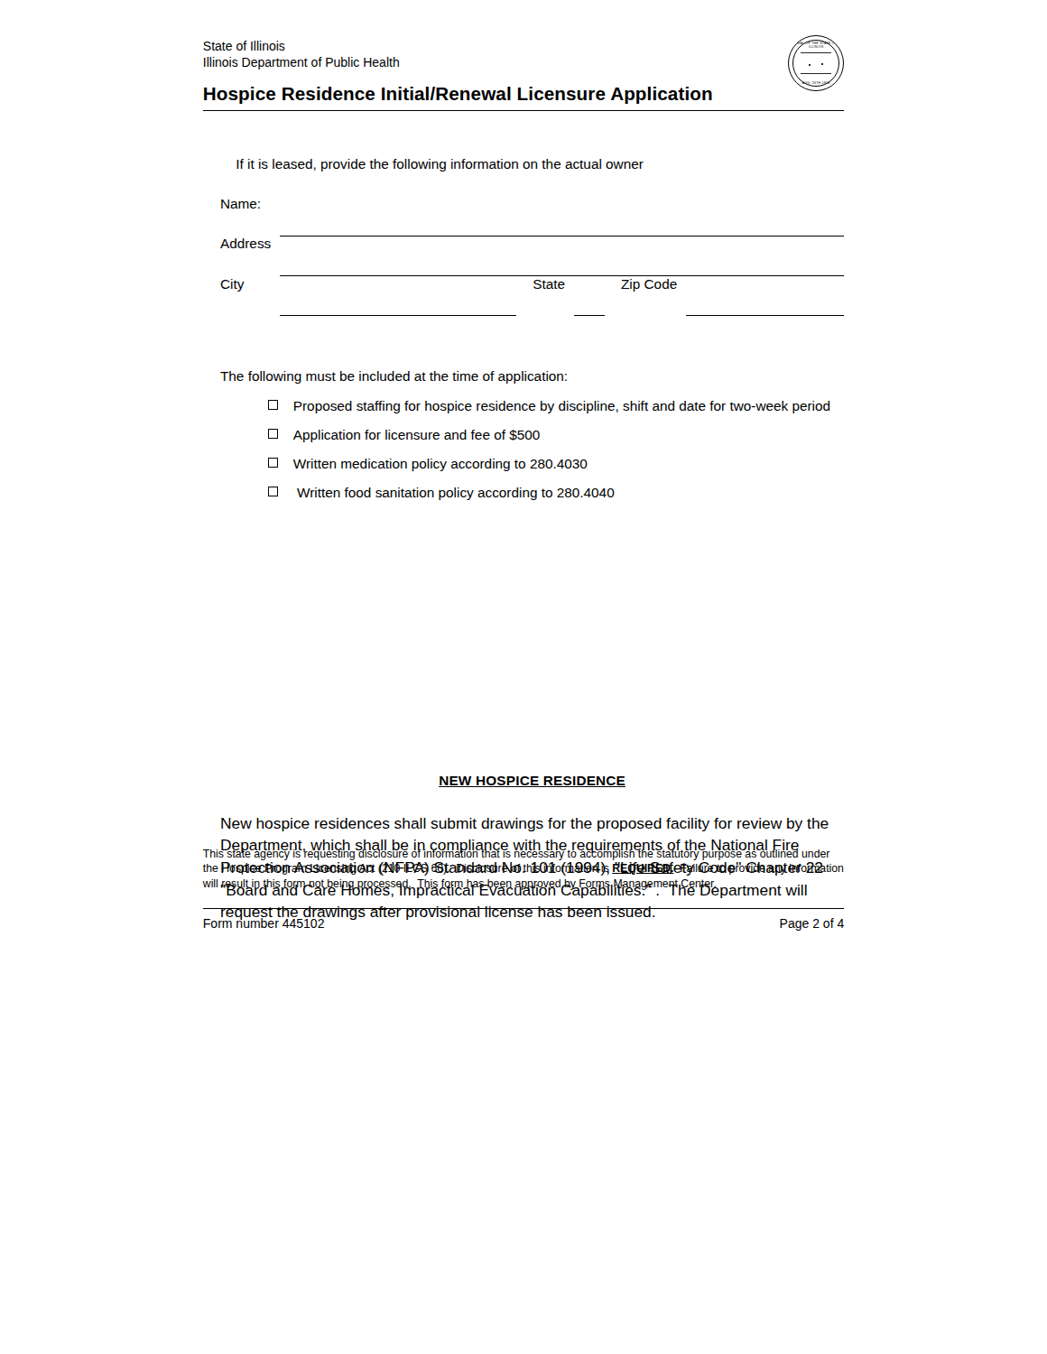State of Illinois
Illinois Department of Public Health
Hospice Residence Initial/Renewal Licensure Application
SEAL OF THE STATE OF ILLINOIS
AUG. 26TH 1818
If it is leased, provide the following information on the actual owner
| Name: | |
| Address | |
| City | | State | | Zip Code | |
The following must be included at the time of application:
Proposed staffing for hospice residence by discipline, shift and date for two-week period
Application for licensure and fee of $500
Written medication policy according to 280.4030
Written food sanitation policy according to 280.4040
NEW HOSPICE RESIDENCE
New hospice residences shall submit drawings for the proposed facility for review by the Department, which shall be in compliance with the requirements of the National Fire Protection Association (NFPA) Standard No. 101 (1994), "Life Safety Code" Chapter 22 "Board and Care Homes, Impractical Evacuation Capabilities." . The Department will request the drawings after provisional license has been issued.
This state agency is requesting disclosure of information that is necessary to accomplish the statutory purpose as outlined under the Hospice Program Licensing Act (210 ILCS 60). Disclosure of this information is REQUIRED. Failure to provide any information will result in this form not being processed. This form has been approved by Forms Management Center.
Form number 445102 Page 2 of 4